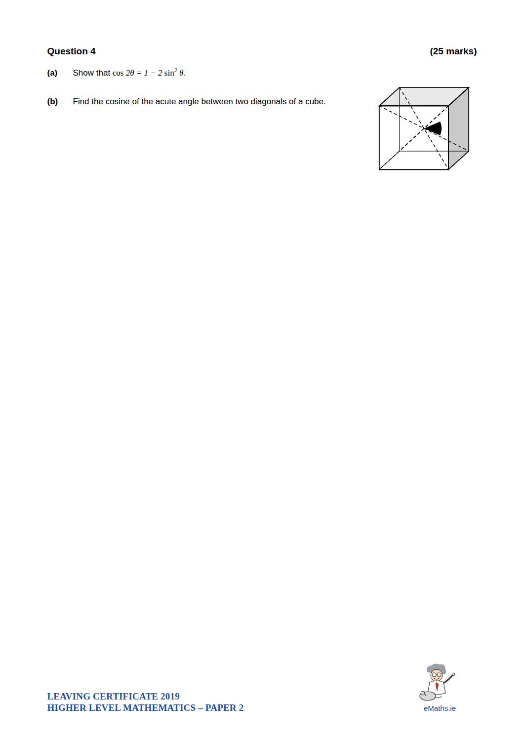Question 4 (25 marks)
(a)
Show that cos 2θ = 1 − 2 sin2 θ.
(b)
Find the cosine of the acute angle between two diagonals of a cube.
LEAVING CERTIFICATE 2019
HIGHER LEVEL MATHEMATICS – PAPER 2
e Maths.ie